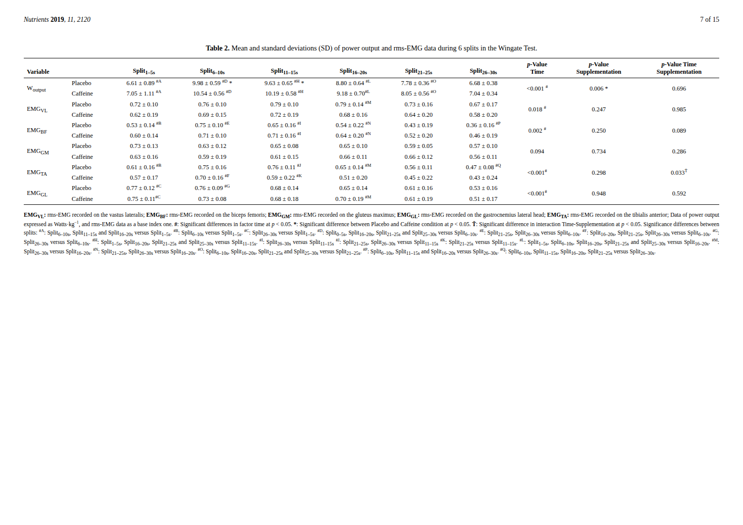Nutrients 2019, 11, 2120
7 of 15
Table 2. Mean and standard deviations (SD) of power output and rms-EMG data during 6 splits in the Wingate Test.
| Variable | | Split 1–5s | Split 6–10s | Split 11–15s | Split 16–20s | Split 21–25s | Split 26–30s | p -Value Time | p -Value Supplementation | p -Value Time Supplementation |
| --- | --- | --- | --- | --- | --- | --- | --- | --- | --- | --- |
| W output | Placebo | 6.61 ± 0.89 #A | 9.98 ± 0.59 #D * | 9.63 ± 0.65 #H * | 8.80 ± 0.64 #L | 7.78 ± 0.36 #O | 6.68 ± 0.38 | <0.001 # | 0.006 * | 0.696 |
| Caffeine | 7.05 ± 1.11 #A | 10.54 ± 0.56 #D | 10.19 ± 0.58 #H | 9.18 ± 0.70 #L | 8.05 ± 0.56 #O | 7.04 ± 0.34 |
| EMG VL | Placebo | 0.72 ± 0.10 | 0.76 ± 0.10 | 0.79 ± 0.10 | 0.79 ± 0.14 #M | 0.73 ± 0.16 | 0.67 ± 0.17 | 0.018 # | 0.247 | 0.985 |
| Caffeine | 0.62 ± 0.19 | 0.69 ± 0.15 | 0.72 ± 0.19 | 0.68 ± 0.16 | 0.64 ± 0.20 | 0.58 ± 0.20 |
| EMG BF | Placebo | 0.53 ± 0.14 #B | 0.75 ± 0.10 #E | 0.65 ± 0.16 #I | 0.54 ± 0.22 #N | 0.43 ± 0.19 | 0.36 ± 0.16 #P | 0.002 # | 0.250 | 0.089 |
| Caffeine | 0.60 ± 0.14 | 0.71 ± 0.10 | 0.71 ± 0.16 #I | 0.64 ± 0.20 #N | 0.52 ± 0.20 | 0.46 ± 0.19 |
| EMG GM | Placebo | 0.73 ± 0.13 | 0.63 ± 0.12 | 0.65 ± 0.08 | 0.65 ± 0.10 | 0.59 ± 0.05 | 0.57 ± 0.10 | 0.094 | 0.734 | 0.286 |
| Caffeine | 0.63 ± 0.16 | 0.59 ± 0.19 | 0.61 ± 0.15 | 0.66 ± 0.11 | 0.66 ± 0.12 | 0.56 ± 0.11 |
| EMG TA | Placebo | 0.61 ± 0.16 #B | 0.75 ± 0.16 | 0.76 ± 0.11 #J | 0.65 ± 0.14 #M | 0.56 ± 0.11 | 0.47 ± 0.08 #Q | <0.001 # | 0.298 | 0.033 T̄ |
| Caffeine | 0.57 ± 0.17 | 0.70 ± 0.16 #F | 0.59 ± 0.22 #K | 0.51 ± 0.20 | 0.45 ± 0.22 | 0.43 ± 0.24 |
| EMG GL | Placebo | 0.77 ± 0.12 #C | 0.76 ± 0.09 #G | 0.68 ± 0.14 | 0.65 ± 0.14 | 0.61 ± 0.16 | 0.53 ± 0.16 | <0.001 # | 0.948 | 0.592 |
| Caffeine | 0.75 ± 0.11 #C | 0.73 ± 0.08 | 0.68 ± 0.18 | 0.70 ± 0.19 #M | 0.61 ± 0.19 | 0.51 ± 0.17 |
EMGVL: rms-EMG recorded on the vastus lateralis; EMGBF: rms-EMG recorded on the biceps femoris; EMGGM: rms-EMG recorded on the gluteus maximus; EMGGL: rms-EMG recorded on the gastrocnemius lateral head; EMGTA: rms-EMG recorded on the tibialis anterior; Data of power output expressed as Watts·kg−1, and rms-EMG data as a base index one. #: Significant differences in factor time at p < 0.05. *: Significant difference between Placebo and Caffeine condition at p < 0.05. T̄: Significant difference in interaction Time-Supplementation at p < 0.05. Significance differences between splits: #A: Split6–10s, Split11–15s and Split16–20s versus Split1–5s. #B: Split6–10s versus Split1–5s. #C: Split26–30s versus Split1–5s. #D: Split0–5s, Split16–20s, Split21–25s and Split25–30s versus Split6–10s. #E: Split21–25s, Split26–30s versus Split6–10s. #F: Split16–20s, Split21–25s, Split26–30s versus Split6–10s. #G: Split26–30s versus Split6–10s. #H: Split1–5s, Split16–20s, Split21–25s and Split25–30s versus Split11–15s. #I: Split26–30s versus Split11–15s #J: Split21–25s, Split26–30s versus Split11–15s #K: Split21–25s versus Split11–15s. #L: Split1–5s, Split6–10s, Split16–20s, Split21–25s and Split25–30s versus Split16–20s. #M: Split26–30s versus Split16–20s. #N: Split21–25s, Split26–30s versus Split16–20s. #O: Split6–10s, Split16–20s, Split21–25s and Split25–30s versus Split21–25s. #P: Split6–10s, Split11–15s and Split16–20s versus Split26–30s. #Q: Split6–10s, Split11–15s, Split16–20s, Split21–25s versus Split26–30s.